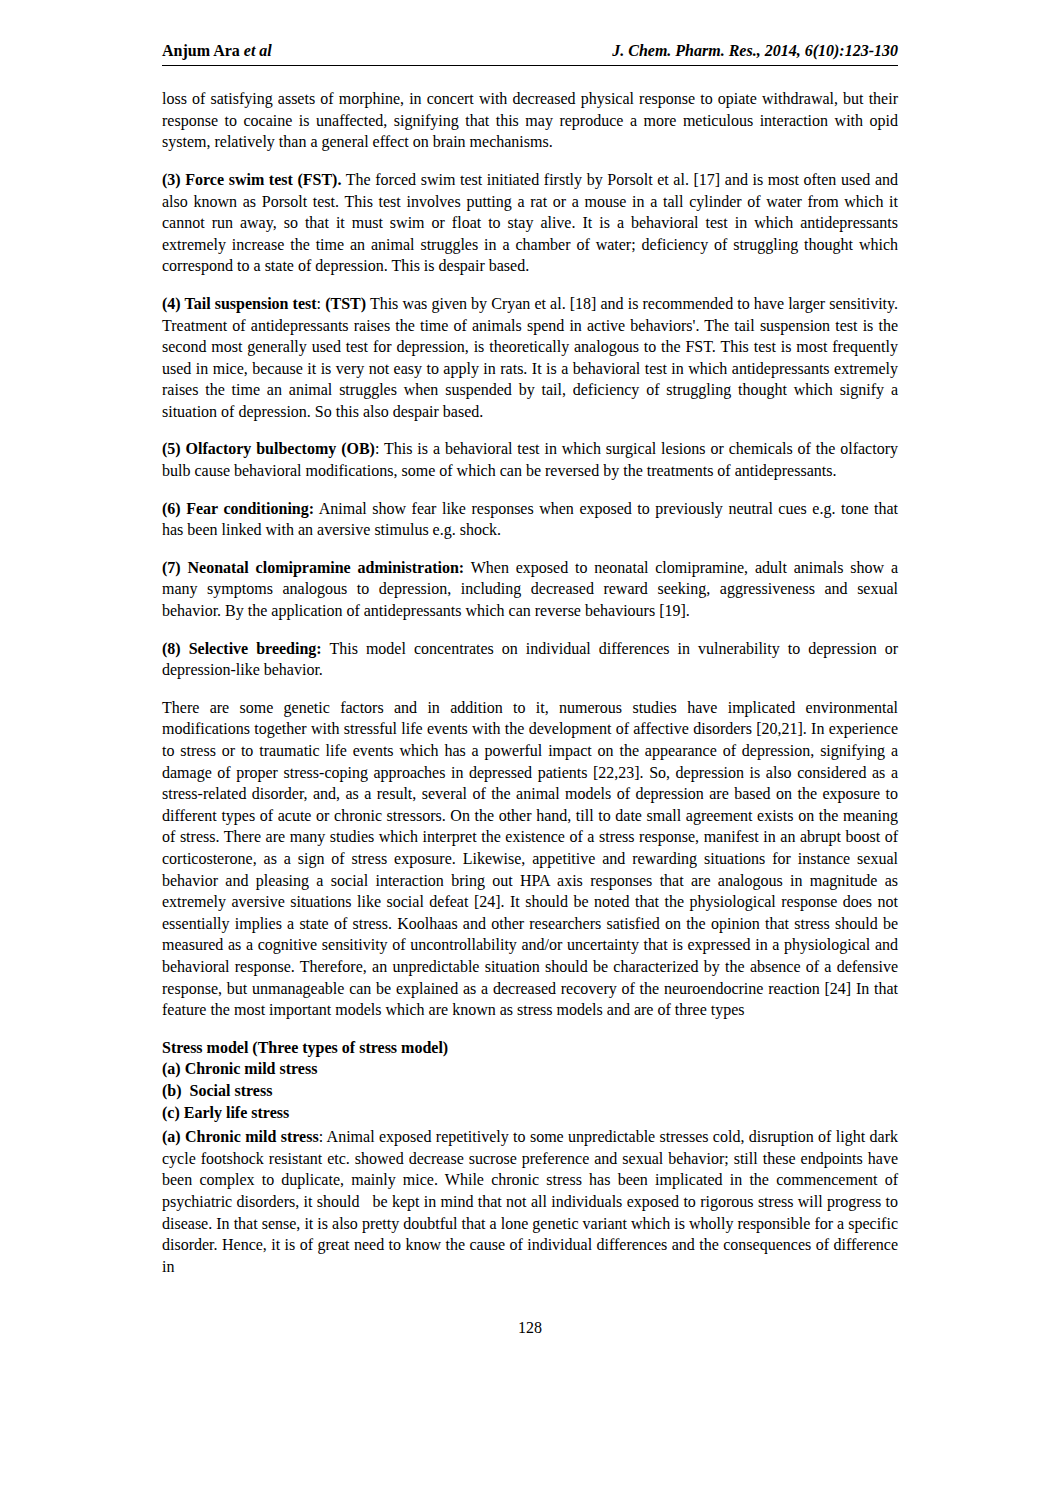Anjum Ara et al J. Chem. Pharm. Res., 2014, 6(10):123-130
loss of satisfying assets of morphine, in concert with decreased physical response to opiate withdrawal, but their response to cocaine is unaffected, signifying that this may reproduce a more meticulous interaction with opid system, relatively than a general effect on brain mechanisms.
(3) Force swim test (FST). The forced swim test initiated firstly by Porsolt et al. [17] and is most often used and also known as Porsolt test. This test involves putting a rat or a mouse in a tall cylinder of water from which it cannot run away, so that it must swim or float to stay alive. It is a behavioral test in which antidepressants extremely increase the time an animal struggles in a chamber of water; deficiency of struggling thought which correspond to a state of depression. This is despair based.
(4) Tail suspension test: (TST) This was given by Cryan et al. [18] and is recommended to have larger sensitivity. Treatment of antidepressants raises the time of animals spend in active behaviors'. The tail suspension test is the second most generally used test for depression, is theoretically analogous to the FST. This test is most frequently used in mice, because it is very not easy to apply in rats. It is a behavioral test in which antidepressants extremely raises the time an animal struggles when suspended by tail, deficiency of struggling thought which signify a situation of depression. So this also despair based.
(5) Olfactory bulbectomy (OB): This is a behavioral test in which surgical lesions or chemicals of the olfactory bulb cause behavioral modifications, some of which can be reversed by the treatments of antidepressants.
(6) Fear conditioning: Animal show fear like responses when exposed to previously neutral cues e.g. tone that has been linked with an aversive stimulus e.g. shock.
(7) Neonatal clomipramine administration: When exposed to neonatal clomipramine, adult animals show a many symptoms analogous to depression, including decreased reward seeking, aggressiveness and sexual behavior. By the application of antidepressants which can reverse behaviours [19].
(8) Selective breeding: This model concentrates on individual differences in vulnerability to depression or depression-like behavior.
There are some genetic factors and in addition to it, numerous studies have implicated environmental modifications together with stressful life events with the development of affective disorders [20,21]. In experience to stress or to traumatic life events which has a powerful impact on the appearance of depression, signifying a damage of proper stress-coping approaches in depressed patients [22,23]. So, depression is also considered as a stress-related disorder, and, as a result, several of the animal models of depression are based on the exposure to different types of acute or chronic stressors. On the other hand, till to date small agreement exists on the meaning of stress. There are many studies which interpret the existence of a stress response, manifest in an abrupt boost of corticosterone, as a sign of stress exposure. Likewise, appetitive and rewarding situations for instance sexual behavior and pleasing a social interaction bring out HPA axis responses that are analogous in magnitude as extremely aversive situations like social defeat [24]. It should be noted that the physiological response does not essentially implies a state of stress. Koolhaas and other researchers satisfied on the opinion that stress should be measured as a cognitive sensitivity of uncontrollability and/or uncertainty that is expressed in a physiological and behavioral response. Therefore, an unpredictable situation should be characterized by the absence of a defensive response, but unmanageable can be explained as a decreased recovery of the neuroendocrine reaction [24] In that feature the most important models which are known as stress models and are of three types
Stress model (Three types of stress model)
(a) Chronic mild stress
(b) Social stress
(c) Early life stress
(a) Chronic mild stress: Animal exposed repetitively to some unpredictable stresses cold, disruption of light dark cycle footshock resistant etc. showed decrease sucrose preference and sexual behavior; still these endpoints have been complex to duplicate, mainly mice. While chronic stress has been implicated in the commencement of psychiatric disorders, it should be kept in mind that not all individuals exposed to rigorous stress will progress to disease. In that sense, it is also pretty doubtful that a lone genetic variant which is wholly responsible for a specific disorder. Hence, it is of great need to know the cause of individual differences and the consequences of difference in
128